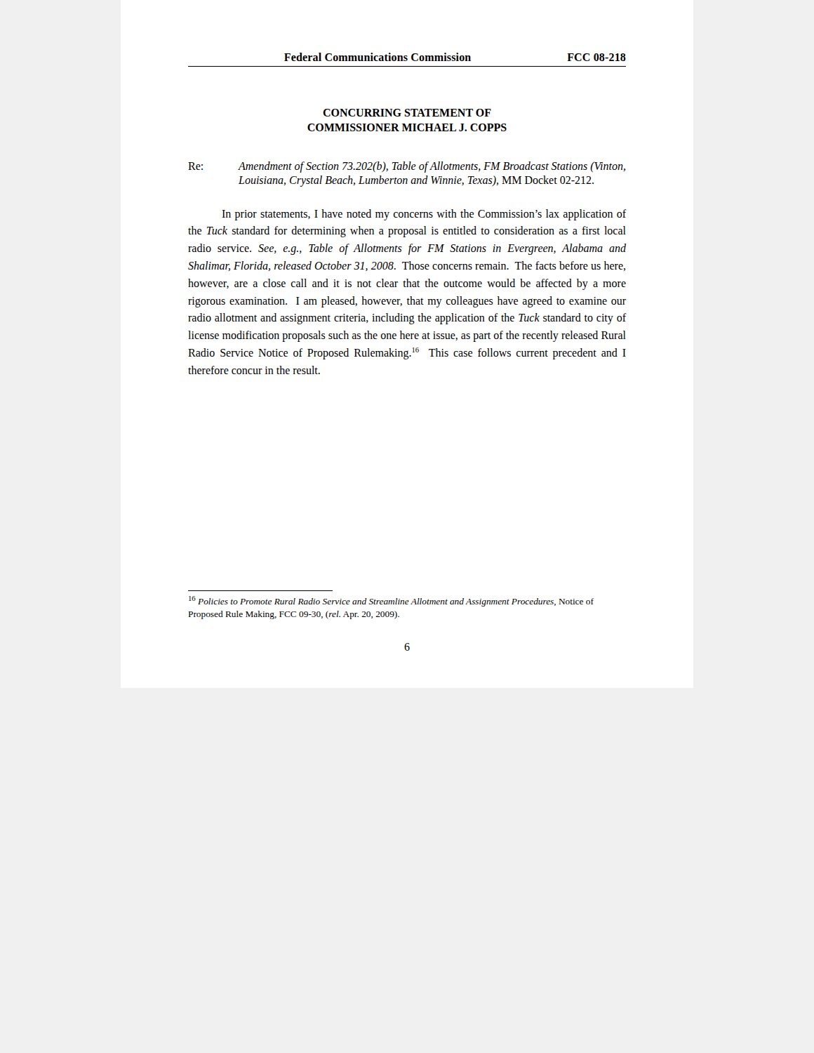Federal Communications Commission FCC 08-218
CONCURRING STATEMENT OF
COMMISSIONER MICHAEL J. COPPS
Re:
Amendment of Section 73.202(b), Table of Allotments, FM Broadcast Stations (Vinton, Louisiana, Crystal Beach, Lumberton and Winnie, Texas), MM Docket 02-212.
In prior statements, I have noted my concerns with the Commission’s lax application of the Tuck standard for determining when a proposal is entitled to consideration as a first local radio service. See, e.g., Table of Allotments for FM Stations in Evergreen, Alabama and Shalimar, Florida, released October 31, 2008. Those concerns remain. The facts before us here, however, are a close call and it is not clear that the outcome would be affected by a more rigorous examination. I am pleased, however, that my colleagues have agreed to examine our radio allotment and assignment criteria, including the application of the Tuck standard to city of license modification proposals such as the one here at issue, as part of the recently released Rural Radio Service Notice of Proposed Rulemaking.16 This case follows current precedent and I therefore concur in the result.
16 Policies to Promote Rural Radio Service and Streamline Allotment and Assignment Procedures, Notice of Proposed Rule Making, FCC 09-30, (rel. Apr. 20, 2009).
6